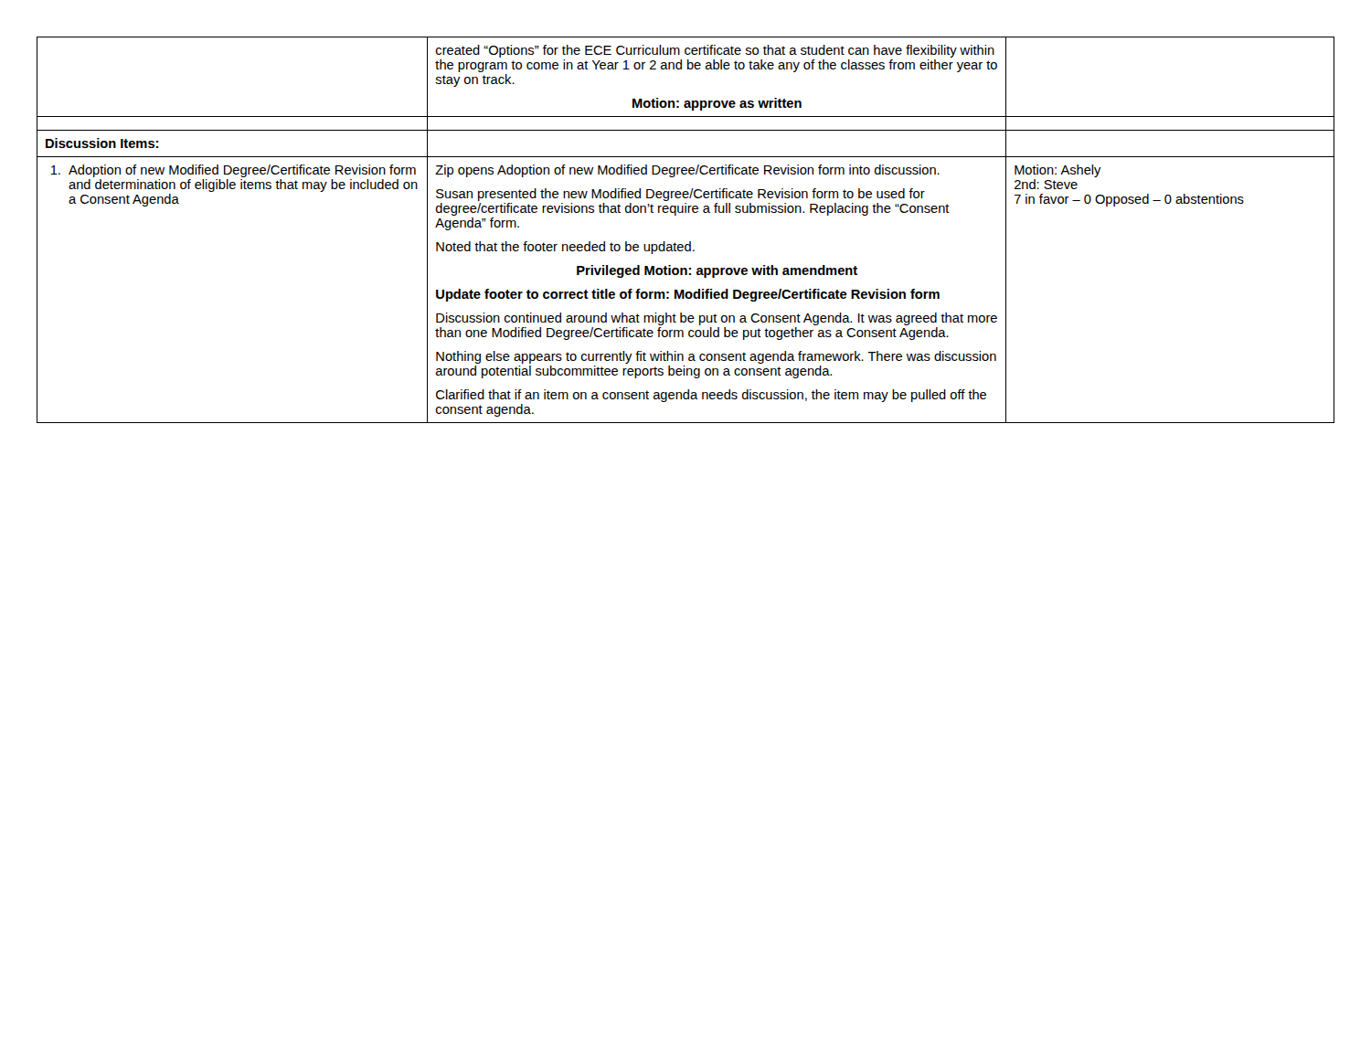| | created “Options” for the ECE Curriculum certificate so that a student can have flexibility within the program to come in at Year 1 or 2 and be able to take any of the classes from either year to stay on track. Motion: approve as written | |
| Discussion Items: | | |
| Adoption of new Modified Degree/Certificate Revision form and determination of eligible items that may be included on a Consent Agenda | Zip opens Adoption of new Modified Degree/Certificate Revision form into discussion. Susan presented the new Modified Degree/Certificate Revision form to be used for degree/certificate revisions that don’t require a full submission. Replacing the “Consent Agenda” form. Noted that the footer needed to be updated. Privileged Motion: approve with amendment Update footer to correct title of form: Modified Degree/Certificate Revision form Discussion continued around what might be put on a Consent Agenda. It was agreed that more than one Modified Degree/Certificate form could be put together as a Consent Agenda. Nothing else appears to currently fit within a consent agenda framework. There was discussion around potential subcommittee reports being on a consent agenda. Clarified that if an item on a consent agenda needs discussion, the item may be pulled off the consent agenda. | Motion: Ashely 2nd: Steve 7 in favor – 0 Opposed – 0 abstentions |